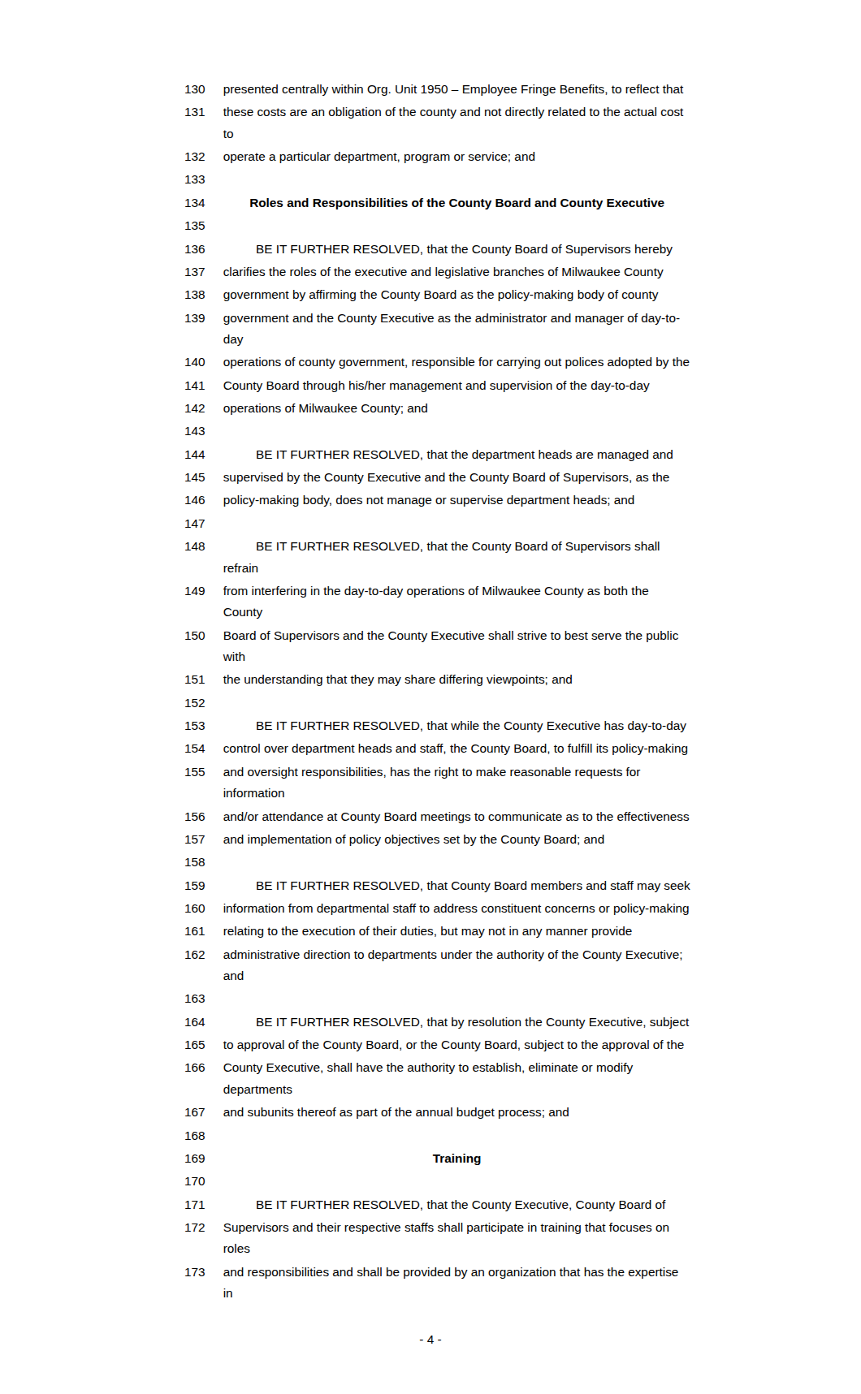| 130 | presented centrally within Org. Unit 1950 – Employee Fringe Benefits, to reflect that |
| 131 | these costs are an obligation of the county and not directly related to the actual cost to |
| 132 | operate a particular department, program or service; and |
| 133 | |
| 134 | Roles and Responsibilities of the County Board and County Executive |
| 135 | |
| 136 | BE IT FURTHER RESOLVED, that the County Board of Supervisors hereby |
| 137 | clarifies the roles of the executive and legislative branches of Milwaukee County |
| 138 | government by affirming the County Board as the policy-making body of county |
| 139 | government and the County Executive as the administrator and manager of day-to-day |
| 140 | operations of county government, responsible for carrying out polices adopted by the |
| 141 | County Board through his/her management and supervision of the day-to-day |
| 142 | operations of Milwaukee County; and |
| 143 | |
| 144 | BE IT FURTHER RESOLVED, that the department heads are managed and |
| 145 | supervised by the County Executive and the County Board of Supervisors, as the |
| 146 | policy-making body, does not manage or supervise department heads; and |
| 147 | |
| 148 | BE IT FURTHER RESOLVED, that the County Board of Supervisors shall refrain |
| 149 | from interfering in the day-to-day operations of Milwaukee County as both the County |
| 150 | Board of Supervisors and the County Executive shall strive to best serve the public with |
| 151 | the understanding that they may share differing viewpoints; and |
| 152 | |
| 153 | BE IT FURTHER RESOLVED, that while the County Executive has day-to-day |
| 154 | control over department heads and staff, the County Board, to fulfill its policy-making |
| 155 | and oversight responsibilities, has the right to make reasonable requests for information |
| 156 | and/or attendance at County Board meetings to communicate as to the effectiveness |
| 157 | and implementation of policy objectives set by the County Board; and |
| 158 | |
| 159 | BE IT FURTHER RESOLVED, that County Board members and staff may seek |
| 160 | information from departmental staff to address constituent concerns or policy-making |
| 161 | relating to the execution of their duties, but may not in any manner provide |
| 162 | administrative direction to departments under the authority of the County Executive; and |
| 163 | |
| 164 | BE IT FURTHER RESOLVED, that by resolution the County Executive, subject |
| 165 | to approval of the County Board, or the County Board, subject to the approval of the |
| 166 | County Executive, shall have the authority to establish, eliminate or modify departments |
| 167 | and subunits thereof as part of the annual budget process; and |
| 168 | |
| 169 | Training |
| 170 | |
| 171 | BE IT FURTHER RESOLVED, that the County Executive, County Board of |
| 172 | Supervisors and their respective staffs shall participate in training that focuses on roles |
| 173 | and responsibilities and shall be provided by an organization that has the expertise in |
- 4 -